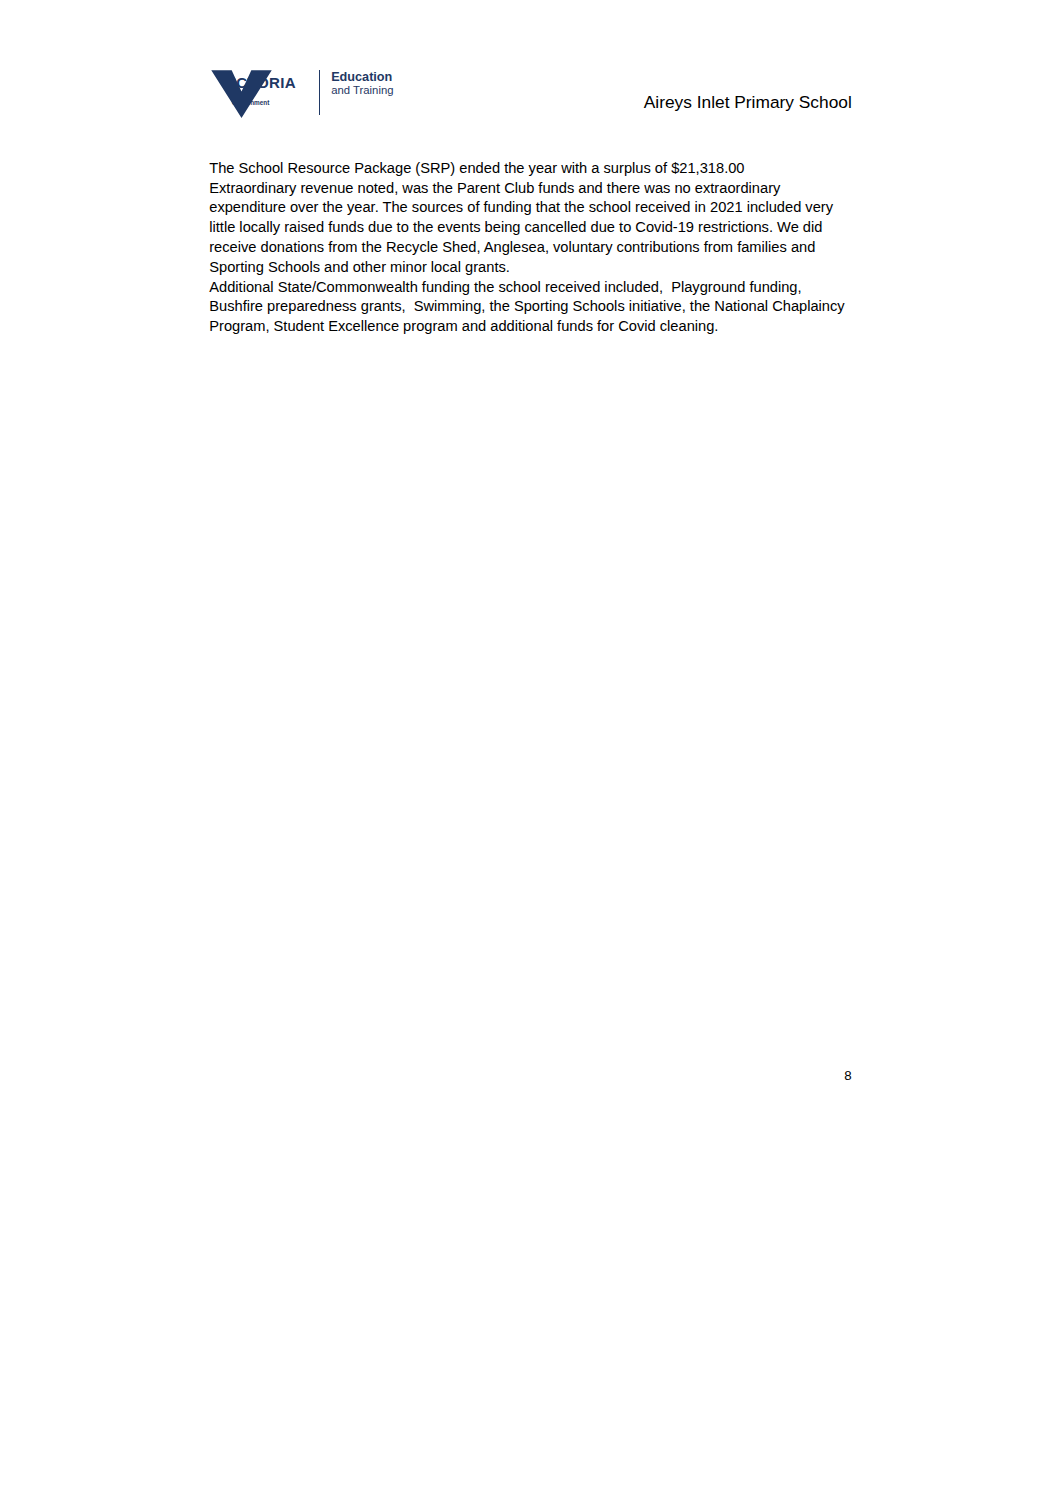ICTORIA State Government
Education and Training
Aireys Inlet Primary School
The School Resource Package (SRP) ended the year with a surplus of $21,318.00
Extraordinary revenue noted, was the Parent Club funds and there was no extraordinary expenditure over the year. The sources of funding that the school received in 2021 included very little locally raised funds due to the events being cancelled due to Covid-19 restrictions. We did receive donations from the Recycle Shed, Anglesea, voluntary contributions from families and Sporting Schools and other minor local grants.
Additional State/Commonwealth funding the school received included, Playground funding, Bushfire preparedness grants, Swimming, the Sporting Schools initiative, the National Chaplaincy Program, Student Excellence program and additional funds for Covid cleaning.
8